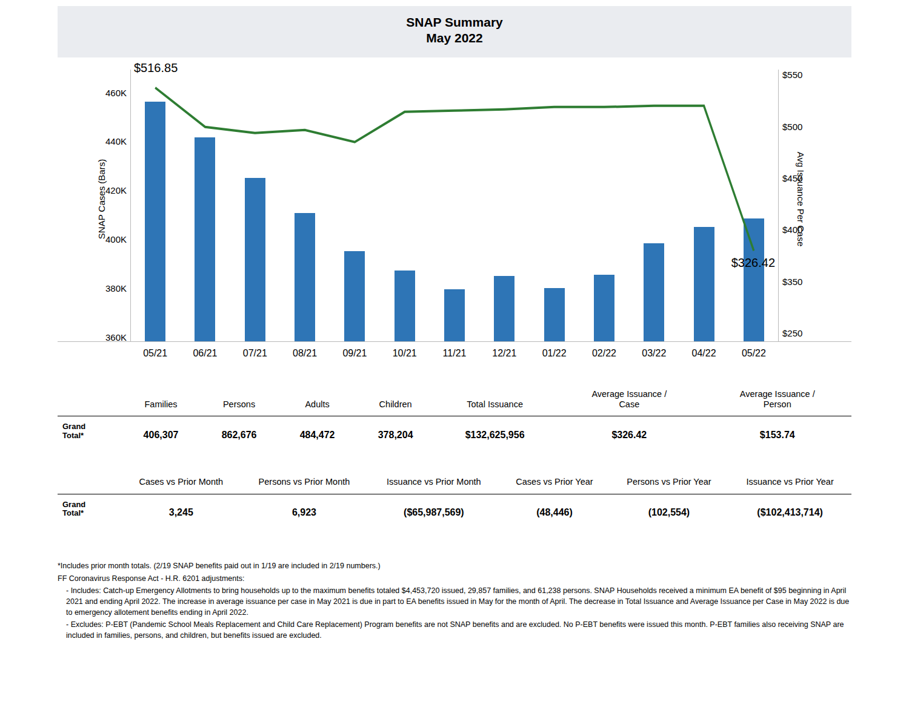SNAP Summary
May 2022
SNAP Cases (Bars)
Avg Issuance Per Case
460K 440K 420K 400K 380K 360K
$550 $500 $450 $400 $350 $250
$516.85
$326.42
05/2106/2107/2108/2109/21 10/2111/2112/2101/2202/22 03/2204/2205/22
| | Families | Persons | Adults | Children | Total Issuance | Average Issuance / Case | Average Issuance / Person |
| --- | --- | --- | --- | --- | --- | --- | --- |
| Grand Total* | 406,307 | 862,676 | 484,472 | 378,204 | $132,625,956 | $326.42 | $153.74 |
| | Cases vs Prior Month | Persons vs Prior Month | Issuance vs Prior Month | Cases vs Prior Year | Persons vs Prior Year | Issuance vs Prior Year |
| --- | --- | --- | --- | --- | --- | --- |
| Grand Total* | 3,245 | 6,923 | ($65,987,569) | (48,446) | (102,554) | ($102,413,714) |
*Includes prior month totals. (2/19 SNAP benefits paid out in 1/19 are included in 2/19 numbers.)
FF Coronavirus Response Act - H.R. 6201 adjustments:
- Includes: Catch-up Emergency Allotments to bring households up to the maximum benefits totaled $4,453,720 issued, 29,857 families, and 61,238 persons. SNAP Households received a minimum EA benefit of $95 beginning in April 2021 and ending April 2022. The increase in average issuance per case in May 2021 is due in part to EA benefits issued in May for the month of April. The decrease in Total Issuance and Average Issuance per Case in May 2022 is due to emergency allotement benefits ending in April 2022.
- Excludes: P-EBT (Pandemic School Meals Replacement and Child Care Replacement) Program benefits are not SNAP benefits and are excluded. No P-EBT benefits were issued this month. P-EBT families also receiving SNAP are included in families, persons, and children, but benefits issued are excluded.